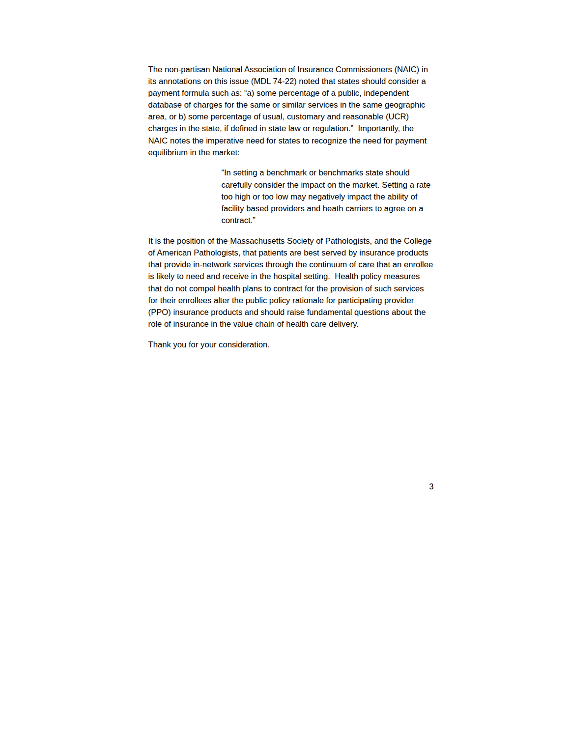The non-partisan National Association of Insurance Commissioners (NAIC) in its annotations on this issue (MDL 74-22) noted that states should consider a payment formula such as: “a) some percentage of a public, independent database of charges for the same or similar services in the same geographic area, or b) some percentage of usual, customary and reasonable (UCR) charges in the state, if defined in state law or regulation.” Importantly, the NAIC notes the imperative need for states to recognize the need for payment equilibrium in the market:
“In setting a benchmark or benchmarks state should carefully consider the impact on the market. Setting a rate too high or too low may negatively impact the ability of facility based providers and heath carriers to agree on a contract.”
It is the position of the Massachusetts Society of Pathologists, and the College of American Pathologists, that patients are best served by insurance products that provide in-network services through the continuum of care that an enrollee is likely to need and receive in the hospital setting. Health policy measures that do not compel health plans to contract for the provision of such services for their enrollees alter the public policy rationale for participating provider (PPO) insurance products and should raise fundamental questions about the role of insurance in the value chain of health care delivery.
Thank you for your consideration.
3